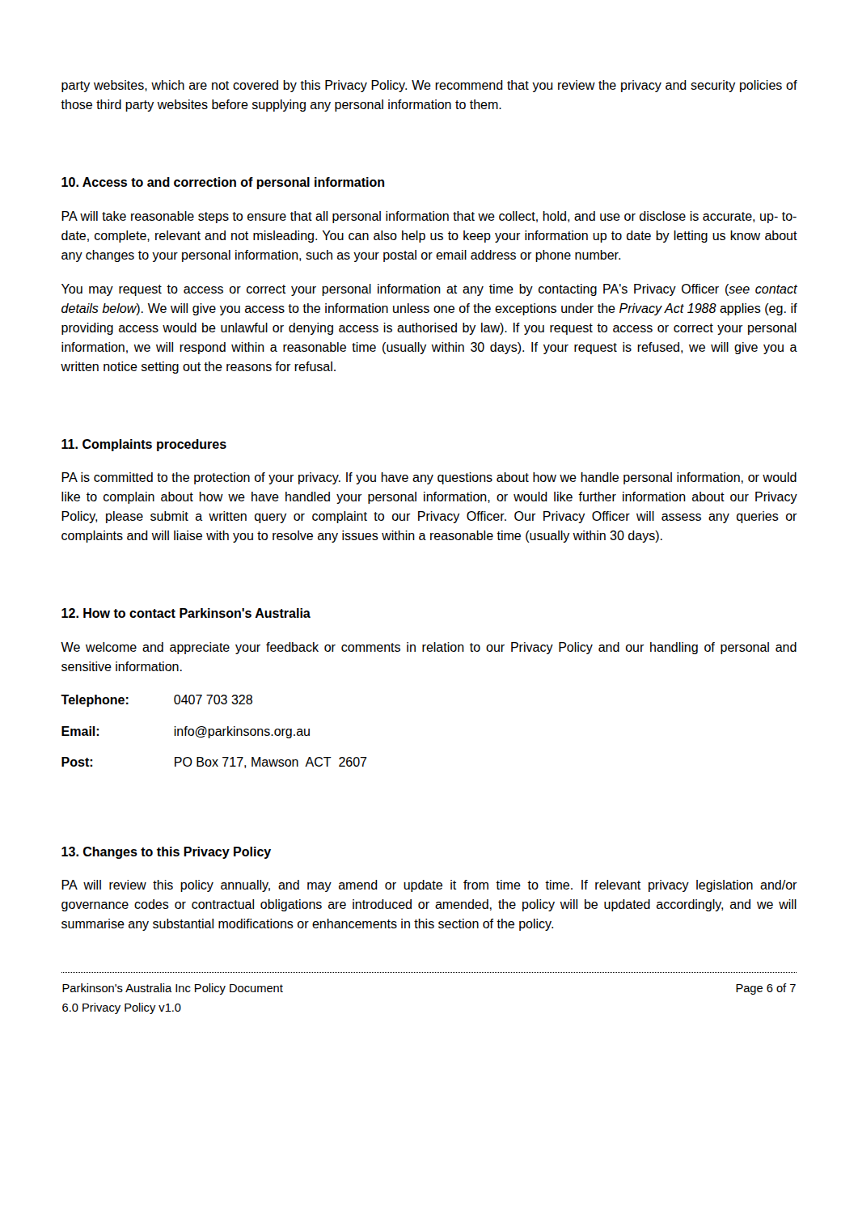party websites, which are not covered by this Privacy Policy. We recommend that you review the privacy and security policies of those third party websites before supplying any personal information to them.
10. Access to and correction of personal information
PA will take reasonable steps to ensure that all personal information that we collect, hold, and use or disclose is accurate, up- to-date, complete, relevant and not misleading. You can also help us to keep your information up to date by letting us know about any changes to your personal information, such as your postal or email address or phone number.
You may request to access or correct your personal information at any time by contacting PA's Privacy Officer (see contact details below). We will give you access to the information unless one of the exceptions under the Privacy Act 1988 applies (eg. if providing access would be unlawful or denying access is authorised by law). If you request to access or correct your personal information, we will respond within a reasonable time (usually within 30 days). If your request is refused, we will give you a written notice setting out the reasons for refusal.
11. Complaints procedures
PA is committed to the protection of your privacy. If you have any questions about how we handle personal information, or would like to complain about how we have handled your personal information, or would like further information about our Privacy Policy, please submit a written query or complaint to our Privacy Officer. Our Privacy Officer will assess any queries or complaints and will liaise with you to resolve any issues within a reasonable time (usually within 30 days).
12. How to contact Parkinson's Australia
We welcome and appreciate your feedback or comments in relation to our Privacy Policy and our handling of personal and sensitive information.
| Telephone: | 0407 703 328 |
| Email: | info@parkinsons.org.au |
| Post: | PO Box 717, Mawson ACT 2607 |
13. Changes to this Privacy Policy
PA will review this policy annually, and may amend or update it from time to time. If relevant privacy legislation and/or governance codes or contractual obligations are introduced or amended, the policy will be updated accordingly, and we will summarise any substantial modifications or enhancements in this section of the policy.
| Parkinson's Australia Inc Policy Document | Page 6 of 7 |
| 6.0 Privacy Policy v1.0 | |